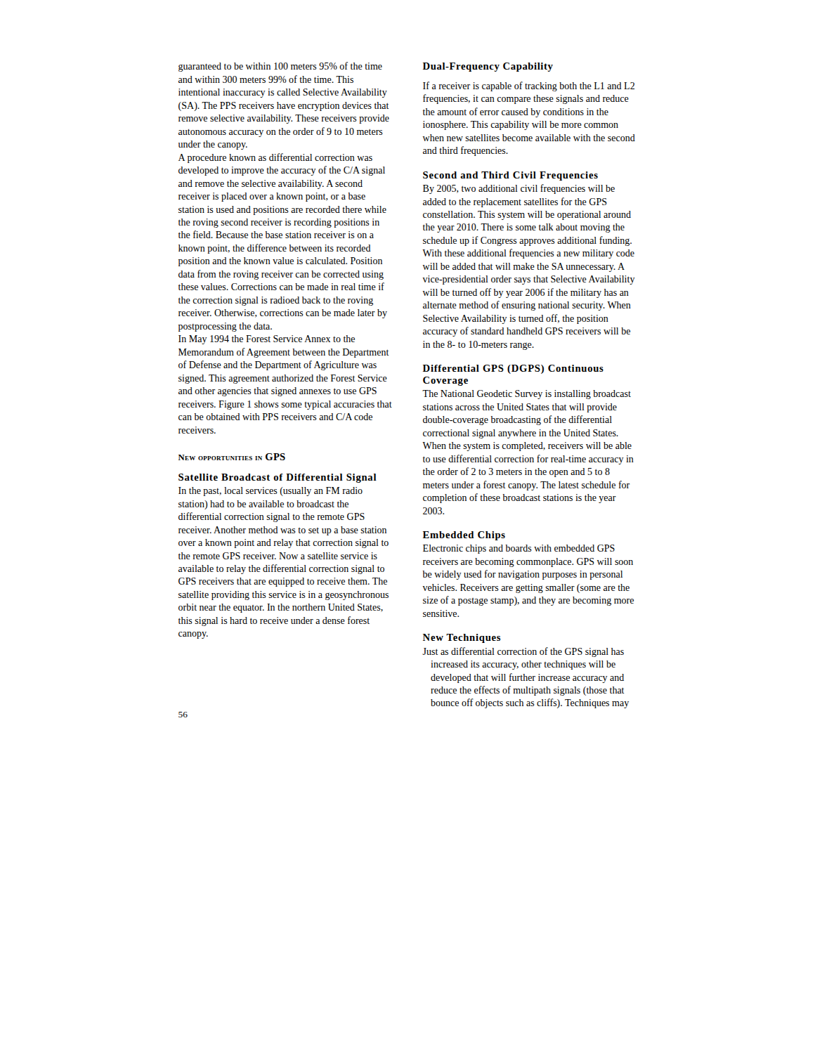guaranteed to be within 100 meters 95% of the time and within 300 meters 99% of the time. This intentional inaccuracy is called Selective Availability (SA). The PPS receivers have encryption devices that remove selective availability. These receivers provide autonomous accuracy on the order of 9 to 10 meters under the canopy.
A procedure known as differential correction was developed to improve the accuracy of the C/A signal and remove the selective availability. A second receiver is placed over a known point, or a base station is used and positions are recorded there while the roving second receiver is recording positions in the field. Because the base station receiver is on a known point, the difference between its recorded position and the known value is calculated. Position data from the roving receiver can be corrected using these values. Corrections can be made in real time if the correction signal is radioed back to the roving receiver. Otherwise, corrections can be made later by postprocessing the data.
In May 1994 the Forest Service Annex to the Memorandum of Agreement between the Department of Defense and the Department of Agriculture was signed. This agreement authorized the Forest Service and other agencies that signed annexes to use GPS receivers. Figure 1 shows some typical accuracies that can be obtained with PPS receivers and C/A code receivers.
New opportunities in GPS
Satellite Broadcast of Differential Signal
In the past, local services (usually an FM radio station) had to be available to broadcast the differential correction signal to the remote GPS receiver. Another method was to set up a base station over a known point and relay that correction signal to the remote GPS receiver. Now a satellite service is available to relay the differential correction signal to GPS receivers that are equipped to receive them. The satellite providing this service is in a geosynchronous orbit near the equator. In the northern United States, this signal is hard to receive under a dense forest canopy.
Dual-Frequency Capability
If a receiver is capable of tracking both the L1 and L2 frequencies, it can compare these signals and reduce the amount of error caused by conditions in the ionosphere. This capability will be more common when new satellites become available with the second and third frequencies.
Second and Third Civil Frequencies
By 2005, two additional civil frequencies will be added to the replacement satellites for the GPS constellation. This system will be operational around the year 2010. There is some talk about moving the schedule up if Congress approves additional funding. With these additional frequencies a new military code will be added that will make the SA unnecessary. A vice-presidential order says that Selective Availability will be turned off by year 2006 if the military has an alternate method of ensuring national security. When Selective Availability is turned off, the position accuracy of standard handheld GPS receivers will be in the 8- to 10-meters range.
Differential GPS (DGPS) Continuous Coverage
The National Geodetic Survey is installing broadcast stations across the United States that will provide double-coverage broadcasting of the differential correctional signal anywhere in the United States. When the system is completed, receivers will be able to use differential correction for real-time accuracy in the order of 2 to 3 meters in the open and 5 to 8 meters under a forest canopy. The latest schedule for completion of these broadcast stations is the year 2003.
Embedded Chips
Electronic chips and boards with embedded GPS receivers are becoming commonplace. GPS will soon be widely used for navigation purposes in personal vehicles. Receivers are getting smaller (some are the size of a postage stamp), and they are becoming more sensitive.
New Techniques
Just as differential correction of the GPS signal has increased its accuracy, other techniques will be developed that will further increase accuracy and reduce the effects of multipath signals (those that bounce off objects such as cliffs). Techniques may
56